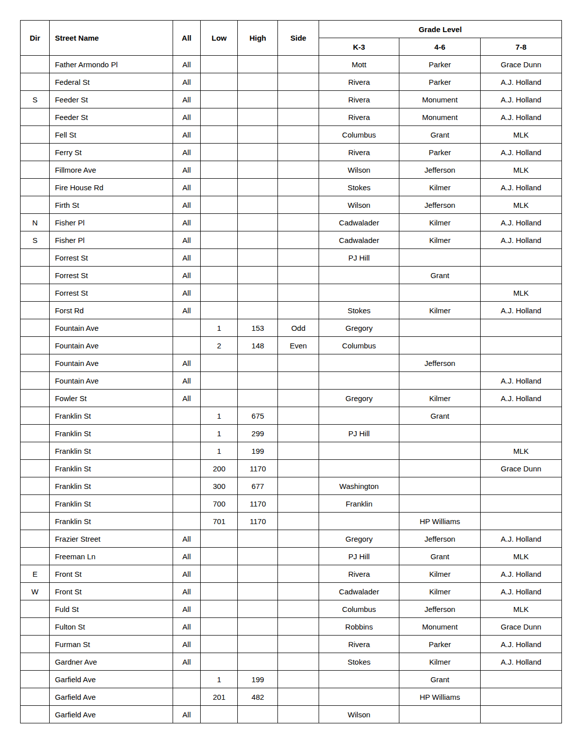| Dir | Street Name | All | Low | High | Side | Grade Level |
| --- | --- | --- | --- | --- | --- | --- |
| K-3 | 4-6 | 7-8 |
| | Father Armondo Pl | All | | | | Mott | Parker | Grace Dunn |
| | Federal St | All | | | | Rivera | Parker | A.J. Holland |
| S | Feeder St | All | | | | Rivera | Monument | A.J. Holland |
| | Feeder St | All | | | | Rivera | Monument | A.J. Holland |
| | Fell St | All | | | | Columbus | Grant | MLK |
| | Ferry St | All | | | | Rivera | Parker | A.J. Holland |
| | Fillmore Ave | All | | | | Wilson | Jefferson | MLK |
| | Fire House Rd | All | | | | Stokes | Kilmer | A.J. Holland |
| | Firth St | All | | | | Wilson | Jefferson | MLK |
| N | Fisher Pl | All | | | | Cadwalader | Kilmer | A.J. Holland |
| S | Fisher Pl | All | | | | Cadwalader | Kilmer | A.J. Holland |
| | Forrest St | All | | | | PJ Hill | | |
| | Forrest St | All | | | | | Grant | |
| | Forrest St | All | | | | | | MLK |
| | Forst Rd | All | | | | Stokes | Kilmer | A.J. Holland |
| | Fountain Ave | | 1 | 153 | Odd | Gregory | | |
| | Fountain Ave | | 2 | 148 | Even | Columbus | | |
| | Fountain Ave | All | | | | | Jefferson | |
| | Fountain Ave | All | | | | | | A.J. Holland |
| | Fowler St | All | | | | Gregory | Kilmer | A.J. Holland |
| | Franklin St | | 1 | 675 | | | Grant | |
| | Franklin St | | 1 | 299 | | PJ Hill | | |
| | Franklin St | | 1 | 199 | | | | MLK |
| | Franklin St | | 200 | 1170 | | | | Grace Dunn |
| | Franklin St | | 300 | 677 | | Washington | | |
| | Franklin St | | 700 | 1170 | | Franklin | | |
| | Franklin St | | 701 | 1170 | | | HP Williams | |
| | Frazier Street | All | | | | Gregory | Jefferson | A.J. Holland |
| | Freeman Ln | All | | | | PJ Hill | Grant | MLK |
| E | Front St | All | | | | Rivera | Kilmer | A.J. Holland |
| W | Front St | All | | | | Cadwalader | Kilmer | A.J. Holland |
| | Fuld St | All | | | | Columbus | Jefferson | MLK |
| | Fulton St | All | | | | Robbins | Monument | Grace Dunn |
| | Furman St | All | | | | Rivera | Parker | A.J. Holland |
| | Gardner Ave | All | | | | Stokes | Kilmer | A.J. Holland |
| | Garfield Ave | | 1 | 199 | | | Grant | |
| | Garfield Ave | | 201 | 482 | | | HP Williams | |
| | Garfield Ave | All | | | | Wilson | | |